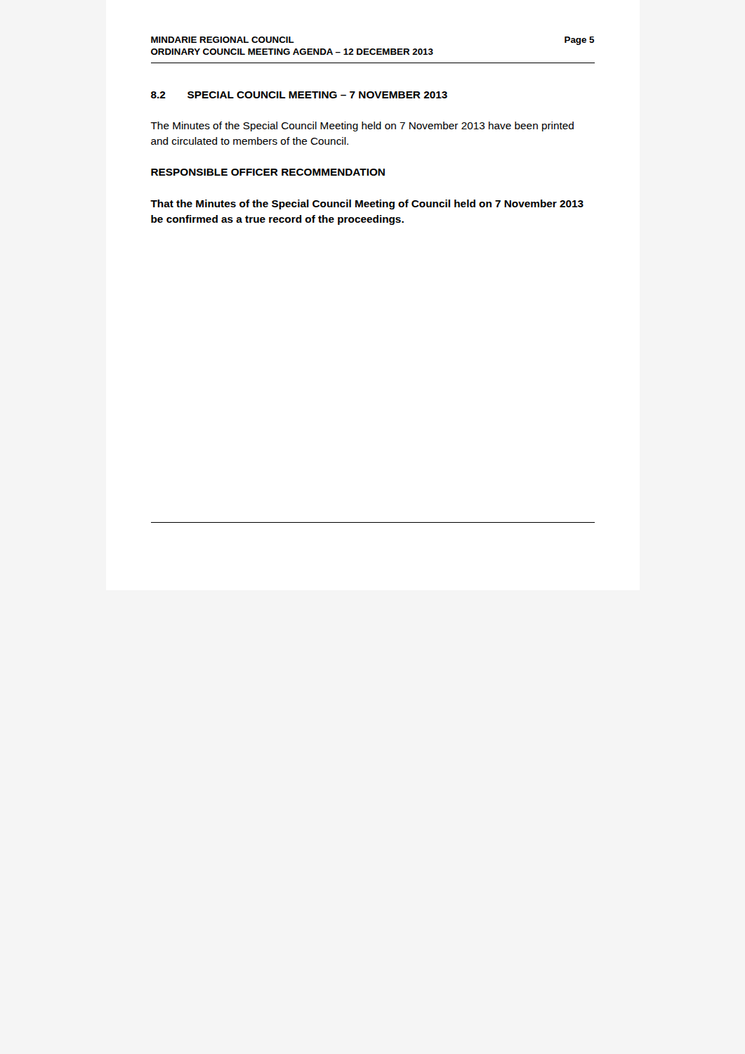Mindarie Regional Council
Ordinary Council Meeting Agenda – 12 December 2013
Page 5
8.2 Special Council Meeting – 7 November 2013
The Minutes of the Special Council Meeting held on 7 November 2013 have been printed and circulated to members of the Council.
Responsible Officer Recommendation
That the Minutes of the Special Council Meeting of Council held on 7 November 2013 be confirmed as a true record of the proceedings.